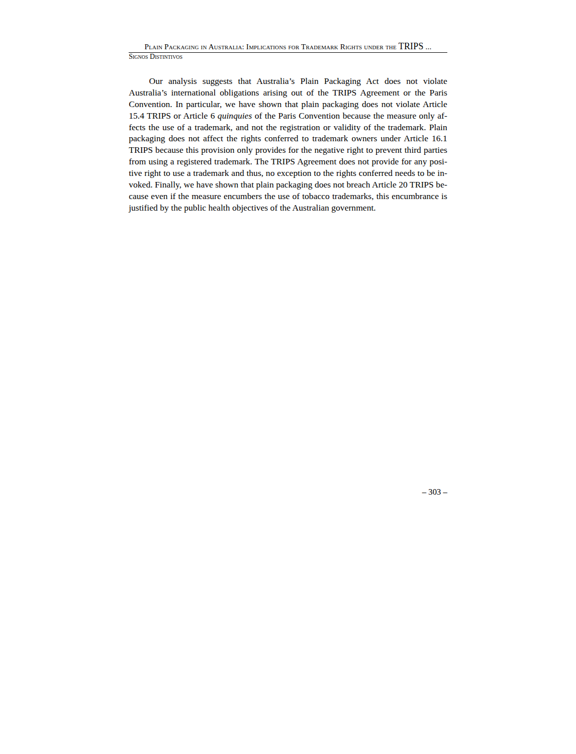Plain Packaging in Australia: Implications for Trademark Rights under the TRIPS ...
Signos Distintivos
Our analysis suggests that Australia’s Plain Packaging Act does not violate Australia’s international obligations arising out of the TRIPS Agreement or the Paris Convention. In particular, we have shown that plain packaging does not violate Article 15.4 TRIPS or Article 6 quinquies of the Paris Convention because the measure only affects the use of a trademark, and not the registration or validity of the trademark. Plain packaging does not affect the rights conferred to trademark owners under Article 16.1 TRIPS because this provision only provides for the negative right to prevent third parties from using a registered trademark. The TRIPS Agreement does not provide for any positive right to use a trademark and thus, no exception to the rights conferred needs to be invoked. Finally, we have shown that plain packaging does not breach Article 20 TRIPS because even if the measure encumbers the use of tobacco trademarks, this encumbrance is justified by the public health objectives of the Australian government.
– 303 –